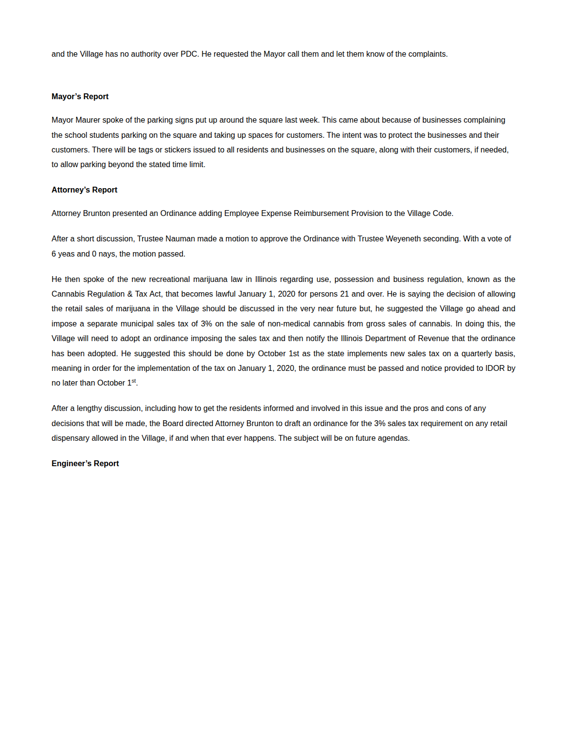and the Village has no authority over PDC. He requested the Mayor call them and let them know of the complaints.
Mayor’s Report
Mayor Maurer spoke of the parking signs put up around the square last week. This came about because of businesses complaining the school students parking on the square and taking up spaces for customers. The intent was to protect the businesses and their customers. There will be tags or stickers issued to all residents and businesses on the square, along with their customers, if needed, to allow parking beyond the stated time limit.
Attorney’s Report
Attorney Brunton presented an Ordinance adding Employee Expense Reimbursement Provision to the Village Code.
After a short discussion, Trustee Nauman made a motion to approve the Ordinance with Trustee Weyeneth seconding. With a vote of 6 yeas and 0 nays, the motion passed.
He then spoke of the new recreational marijuana law in Illinois regarding use, possession and business regulation, known as the Cannabis Regulation & Tax Act, that becomes lawful January 1, 2020 for persons 21 and over. He is saying the decision of allowing the retail sales of marijuana in the Village should be discussed in the very near future but, he suggested the Village go ahead and impose a separate municipal sales tax of 3% on the sale of non-medical cannabis from gross sales of cannabis. In doing this, the Village will need to adopt an ordinance imposing the sales tax and then notify the Illinois Department of Revenue that the ordinance has been adopted. He suggested this should be done by October 1st as the state implements new sales tax on a quarterly basis, meaning in order for the implementation of the tax on January 1, 2020, the ordinance must be passed and notice provided to IDOR by no later than October 1st.
After a lengthy discussion, including how to get the residents informed and involved in this issue and the pros and cons of any decisions that will be made, the Board directed Attorney Brunton to draft an ordinance for the 3% sales tax requirement on any retail dispensary allowed in the Village, if and when that ever happens. The subject will be on future agendas.
Engineer’s Report